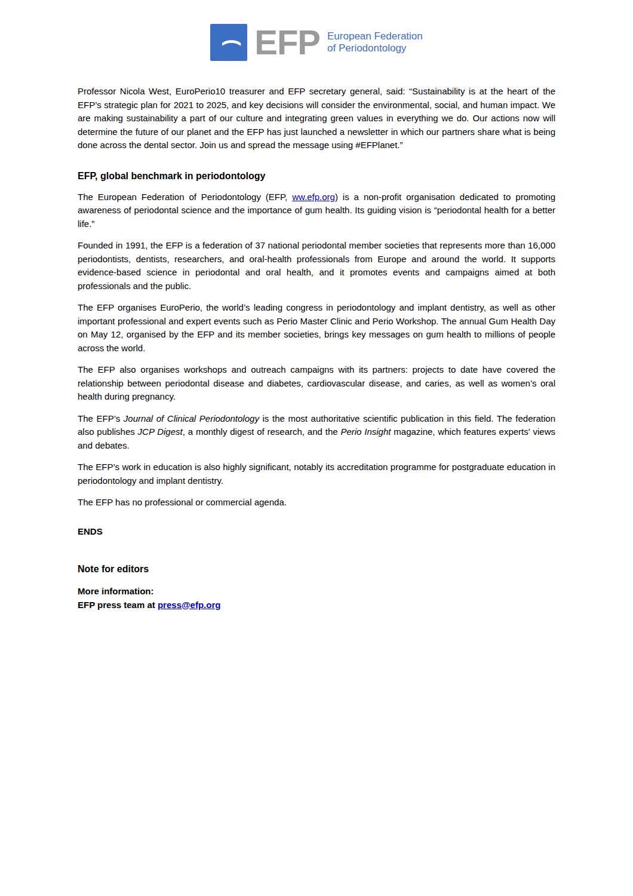)
EFP
European Federation
of Periodontology
Professor Nicola West, EuroPerio10 treasurer and EFP secretary general, said: “Sustainability is at the heart of the EFP’s strategic plan for 2021 to 2025, and key decisions will consider the environmental, social, and human impact. We are making sustainability a part of our culture and integrating green values in everything we do. Our actions now will determine the future of our planet and the EFP has just launched a newsletter in which our partners share what is being done across the dental sector. Join us and spread the message using #EFPlanet.”
EFP, global benchmark in periodontology
The European Federation of Periodontology (EFP, ww.efp.org) is a non-profit organisation dedicated to promoting awareness of periodontal science and the importance of gum health. Its guiding vision is “periodontal health for a better life.”
Founded in 1991, the EFP is a federation of 37 national periodontal member societies that represents more than 16,000 periodontists, dentists, researchers, and oral-health professionals from Europe and around the world. It supports evidence-based science in periodontal and oral health, and it promotes events and campaigns aimed at both professionals and the public.
The EFP organises EuroPerio, the world’s leading congress in periodontology and implant dentistry, as well as other important professional and expert events such as Perio Master Clinic and Perio Workshop. The annual Gum Health Day on May 12, organised by the EFP and its member societies, brings key messages on gum health to millions of people across the world.
The EFP also organises workshops and outreach campaigns with its partners: projects to date have covered the relationship between periodontal disease and diabetes, cardiovascular disease, and caries, as well as women’s oral health during pregnancy.
The EFP’s Journal of Clinical Periodontology is the most authoritative scientific publication in this field. The federation also publishes JCP Digest, a monthly digest of research, and the Perio Insight magazine, which features experts' views and debates.
The EFP’s work in education is also highly significant, notably its accreditation programme for postgraduate education in periodontology and implant dentistry.
The EFP has no professional or commercial agenda.
ENDS
Note for editors
More information:
EFP press team at press@efp.org